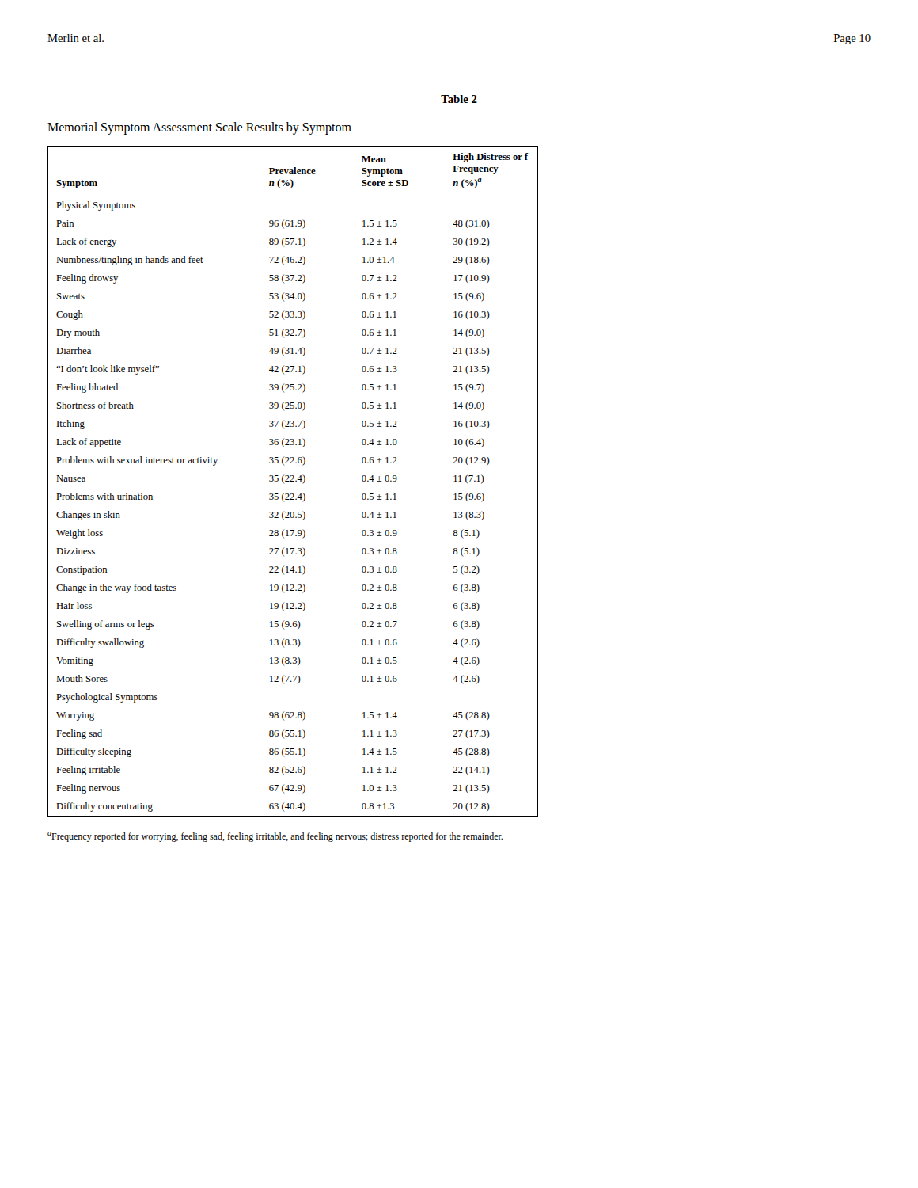Merlin et al.
Page 10
Table 2
Memorial Symptom Assessment Scale Results by Symptom
| Symptom | Prevalence n (%) | Mean Symptom Score ± SD | High Distress or f Frequency n (%) a |
| --- | --- | --- | --- |
| Physical Symptoms | | | |
| Pain | 96 (61.9) | 1.5 ± 1.5 | 48 (31.0) |
| Lack of energy | 89 (57.1) | 1.2 ± 1.4 | 30 (19.2) |
| Numbness/tingling in hands and feet | 72 (46.2) | 1.0 ±1.4 | 29 (18.6) |
| Feeling drowsy | 58 (37.2) | 0.7 ± 1.2 | 17 (10.9) |
| Sweats | 53 (34.0) | 0.6 ± 1.2 | 15 (9.6) |
| Cough | 52 (33.3) | 0.6 ± 1.1 | 16 (10.3) |
| Dry mouth | 51 (32.7) | 0.6 ± 1.1 | 14 (9.0) |
| Diarrhea | 49 (31.4) | 0.7 ± 1.2 | 21 (13.5) |
| “I don’t look like myself” | 42 (27.1) | 0.6 ± 1.3 | 21 (13.5) |
| Feeling bloated | 39 (25.2) | 0.5 ± 1.1 | 15 (9.7) |
| Shortness of breath | 39 (25.0) | 0.5 ± 1.1 | 14 (9.0) |
| Itching | 37 (23.7) | 0.5 ± 1.2 | 16 (10.3) |
| Lack of appetite | 36 (23.1) | 0.4 ± 1.0 | 10 (6.4) |
| Problems with sexual interest or activity | 35 (22.6) | 0.6 ± 1.2 | 20 (12.9) |
| Nausea | 35 (22.4) | 0.4 ± 0.9 | 11 (7.1) |
| Problems with urination | 35 (22.4) | 0.5 ± 1.1 | 15 (9.6) |
| Changes in skin | 32 (20.5) | 0.4 ± 1.1 | 13 (8.3) |
| Weight loss | 28 (17.9) | 0.3 ± 0.9 | 8 (5.1) |
| Dizziness | 27 (17.3) | 0.3 ± 0.8 | 8 (5.1) |
| Constipation | 22 (14.1) | 0.3 ± 0.8 | 5 (3.2) |
| Change in the way food tastes | 19 (12.2) | 0.2 ± 0.8 | 6 (3.8) |
| Hair loss | 19 (12.2) | 0.2 ± 0.8 | 6 (3.8) |
| Swelling of arms or legs | 15 (9.6) | 0.2 ± 0.7 | 6 (3.8) |
| Difficulty swallowing | 13 (8.3) | 0.1 ± 0.6 | 4 (2.6) |
| Vomiting | 13 (8.3) | 0.1 ± 0.5 | 4 (2.6) |
| Mouth Sores | 12 (7.7) | 0.1 ± 0.6 | 4 (2.6) |
| Psychological Symptoms | | | |
| Worrying | 98 (62.8) | 1.5 ± 1.4 | 45 (28.8) |
| Feeling sad | 86 (55.1) | 1.1 ± 1.3 | 27 (17.3) |
| Difficulty sleeping | 86 (55.1) | 1.4 ± 1.5 | 45 (28.8) |
| Feeling irritable | 82 (52.6) | 1.1 ± 1.2 | 22 (14.1) |
| Feeling nervous | 67 (42.9) | 1.0 ± 1.3 | 21 (13.5) |
| Difficulty concentrating | 63 (40.4) | 0.8 ±1.3 | 20 (12.8) |
aFrequency reported for worrying, feeling sad, feeling irritable, and feeling nervous; distress reported for the remainder.